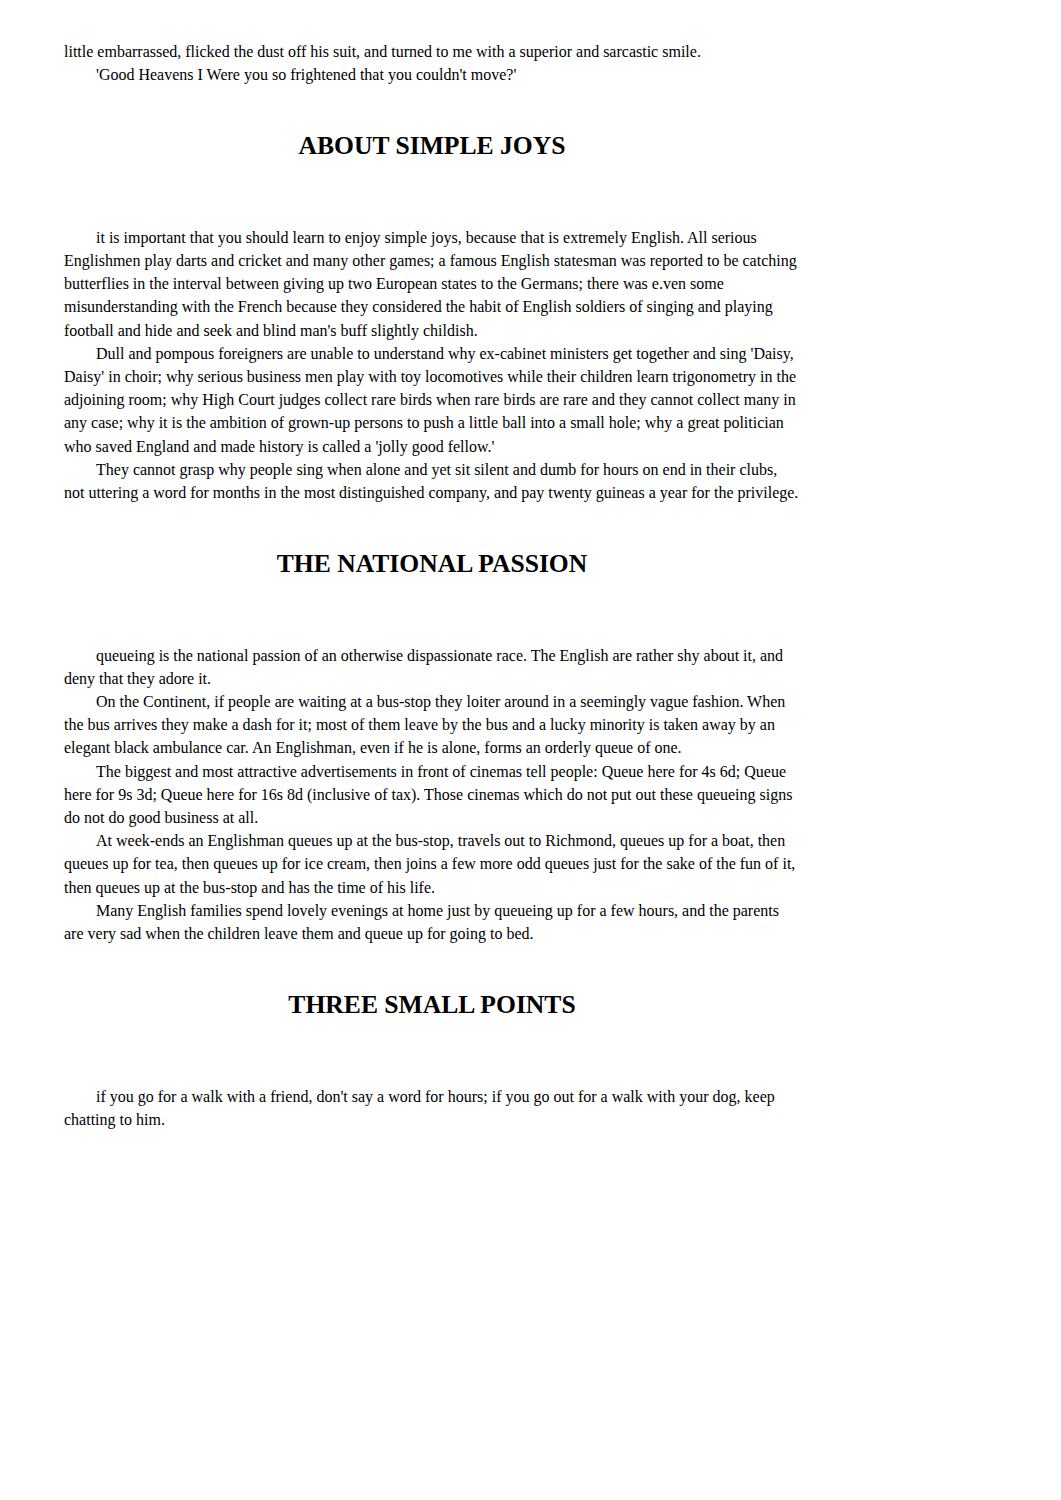little embarrassed, flicked the dust off his suit, and turned to me with a superior and sarcastic smile.
'Good Heavens I Were you so frightened that you couldn't move?'
ABOUT SIMPLE JOYS
it is important that you should learn to enjoy simple joys, because that is extremely English. All serious Englishmen play darts and cricket and many other games; a famous English statesman was reported to be catching butterflies in the interval between giving up two European states to the Germans; there was e.ven some misunderstanding with the French because they considered the habit of English soldiers of singing and playing football and hide and seek and blind man's buff slightly childish.
Dull and pompous foreigners are unable to understand why ex-cabinet ministers get together and sing 'Daisy, Daisy' in choir; why serious business men play with toy locomotives while their children learn trigonometry in the adjoining room; why High Court judges collect rare birds when rare birds are rare and they cannot collect many in any case; why it is the ambition of grown-up persons to push a little ball into a small hole; why a great politician who saved England and made history is called a 'jolly good fellow.'
They cannot grasp why people sing when alone and yet sit silent and dumb for hours on end in their clubs, not uttering a word for months in the most distinguished company, and pay twenty guineas a year for the privilege.
THE NATIONAL PASSION
queueing is the national passion of an otherwise dispassionate race. The English are rather shy about it, and deny that they adore it.
On the Continent, if people are waiting at a bus-stop they loiter around in a seemingly vague fashion. When the bus arrives they make a dash for it; most of them leave by the bus and a lucky minority is taken away by an elegant black ambulance car. An Englishman, even if he is alone, forms an orderly queue of one.
The biggest and most attractive advertisements in front of cinemas tell people: Queue here for 4s 6d; Queue here for 9s 3d; Queue here for 16s 8d (inclusive of tax). Those cinemas which do not put out these queueing signs do not do good business at all.
At week-ends an Englishman queues up at the bus-stop, travels out to Richmond, queues up for a boat, then queues up for tea, then queues up for ice cream, then joins a few more odd queues just for the sake of the fun of it, then queues up at the bus-stop and has the time of his life.
Many English families spend lovely evenings at home just by queueing up for a few hours, and the parents are very sad when the children leave them and queue up for going to bed.
THREE SMALL POINTS
if you go for a walk with a friend, don't say a word for hours; if you go out for a walk with your dog, keep chatting to him.